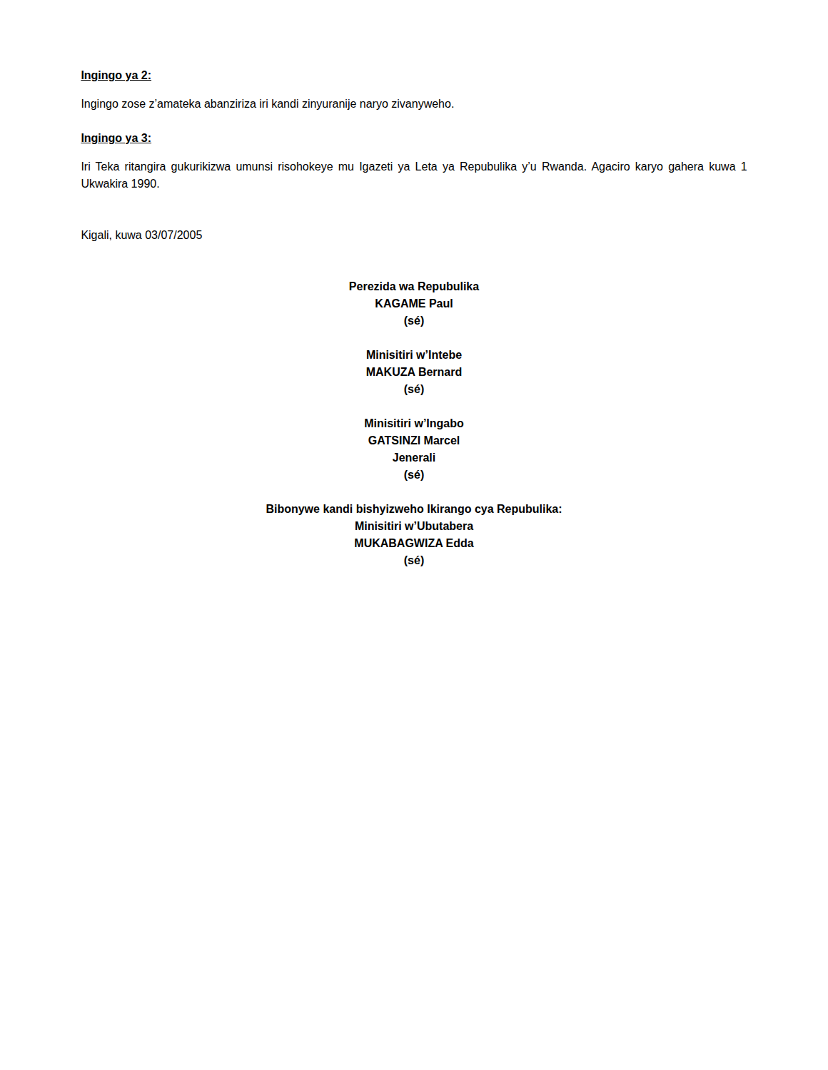Ingingo ya 2:
Ingingo zose z’amateka abanziriza iri kandi zinyuranije naryo zivanyweho.
Ingingo ya 3:
Iri Teka ritangira gukurikizwa umunsi risohokeye mu Igazeti ya Leta ya Repubulika y’u Rwanda. Agaciro karyo gahera kuwa 1 Ukwakira 1990.
Kigali, kuwa 03/07/2005
Perezida wa Repubulika
KAGAME Paul
(sé)
Minisitiri w’Intebe
MAKUZA Bernard
(sé)
Minisitiri w’Ingabo
GATSINZI Marcel
Jenerali
(sé)
Bibonywe kandi bishyizweho Ikirango cya Repubulika:
Minisitiri w’Ubutabera
MUKABAGWIZA Edda
(sé)